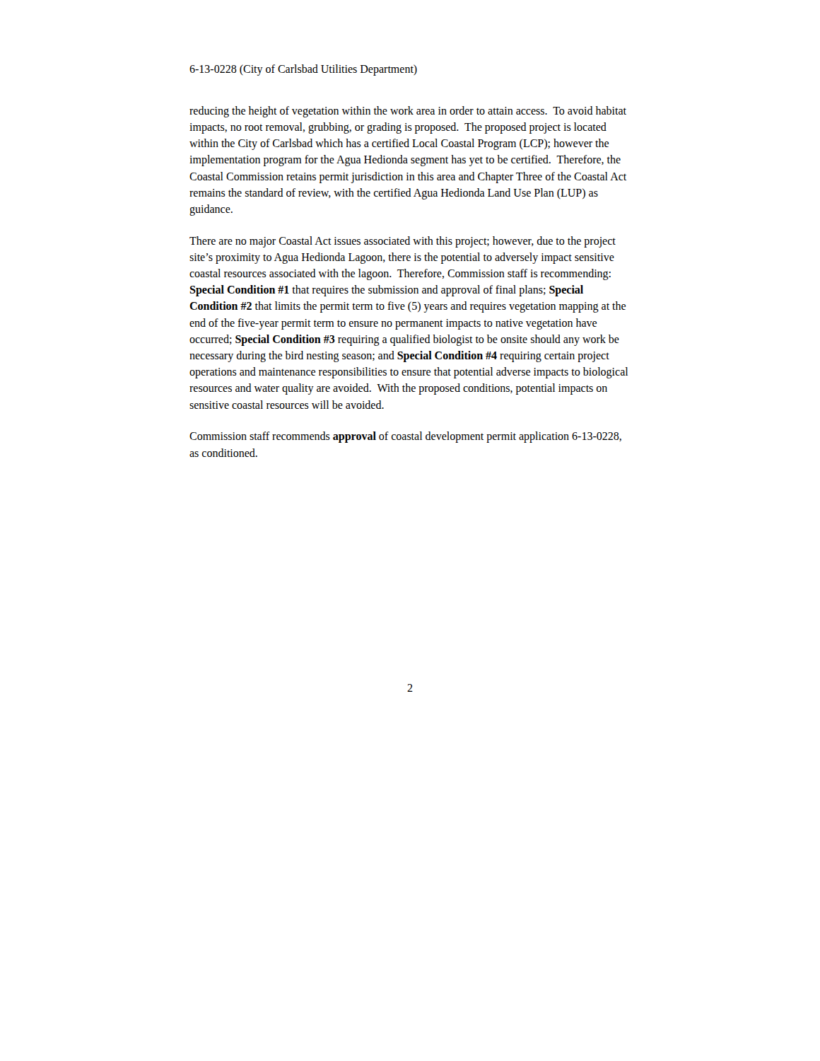6-13-0228 (City of Carlsbad Utilities Department)
reducing the height of vegetation within the work area in order to attain access. To avoid habitat impacts, no root removal, grubbing, or grading is proposed. The proposed project is located within the City of Carlsbad which has a certified Local Coastal Program (LCP); however the implementation program for the Agua Hedionda segment has yet to be certified. Therefore, the Coastal Commission retains permit jurisdiction in this area and Chapter Three of the Coastal Act remains the standard of review, with the certified Agua Hedionda Land Use Plan (LUP) as guidance.
There are no major Coastal Act issues associated with this project; however, due to the project site’s proximity to Agua Hedionda Lagoon, there is the potential to adversely impact sensitive coastal resources associated with the lagoon. Therefore, Commission staff is recommending: Special Condition #1 that requires the submission and approval of final plans; Special Condition #2 that limits the permit term to five (5) years and requires vegetation mapping at the end of the five-year permit term to ensure no permanent impacts to native vegetation have occurred; Special Condition #3 requiring a qualified biologist to be onsite should any work be necessary during the bird nesting season; and Special Condition #4 requiring certain project operations and maintenance responsibilities to ensure that potential adverse impacts to biological resources and water quality are avoided. With the proposed conditions, potential impacts on sensitive coastal resources will be avoided.
Commission staff recommends approval of coastal development permit application 6-13-0228, as conditioned.
2